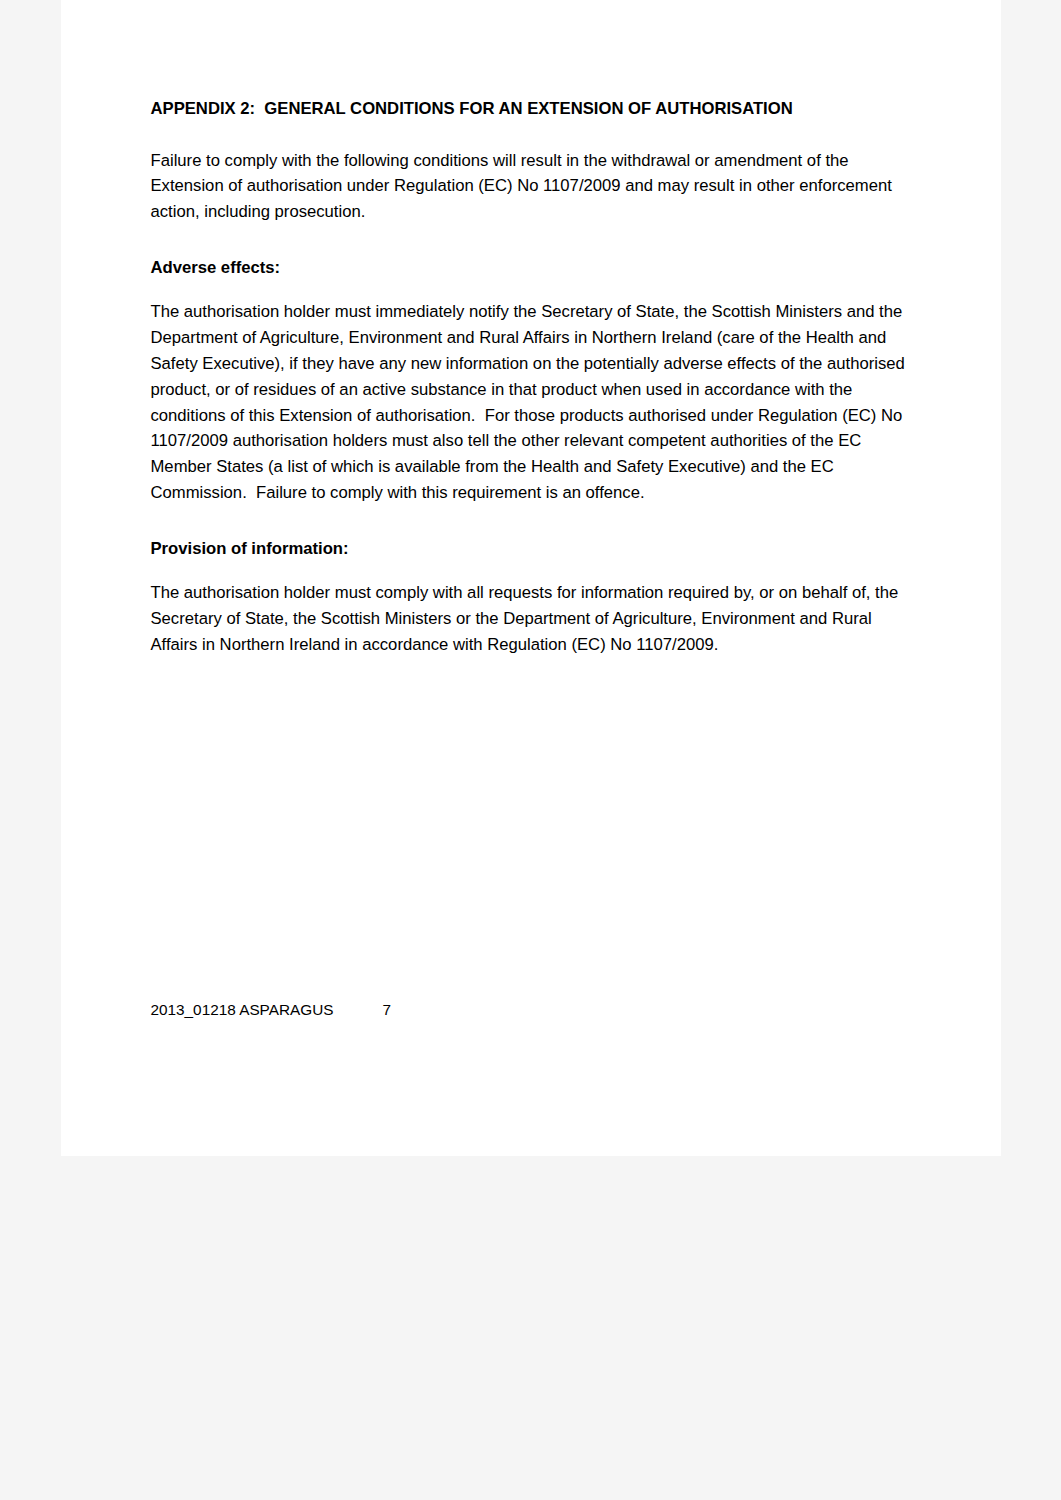APPENDIX 2: GENERAL CONDITIONS FOR AN EXTENSION OF AUTHORISATION
Failure to comply with the following conditions will result in the withdrawal or amendment of the Extension of authorisation under Regulation (EC) No 1107/2009 and may result in other enforcement action, including prosecution.
Adverse effects:
The authorisation holder must immediately notify the Secretary of State, the Scottish Ministers and the Department of Agriculture, Environment and Rural Affairs in Northern Ireland (care of the Health and Safety Executive), if they have any new information on the potentially adverse effects of the authorised product, or of residues of an active substance in that product when used in accordance with the conditions of this Extension of authorisation. For those products authorised under Regulation (EC) No 1107/2009 authorisation holders must also tell the other relevant competent authorities of the EC Member States (a list of which is available from the Health and Safety Executive) and the EC Commission. Failure to comply with this requirement is an offence.
Provision of information:
The authorisation holder must comply with all requests for information required by, or on behalf of, the Secretary of State, the Scottish Ministers or the Department of Agriculture, Environment and Rural Affairs in Northern Ireland in accordance with Regulation (EC) No 1107/2009.
2013_01218 ASPARAGUS 7